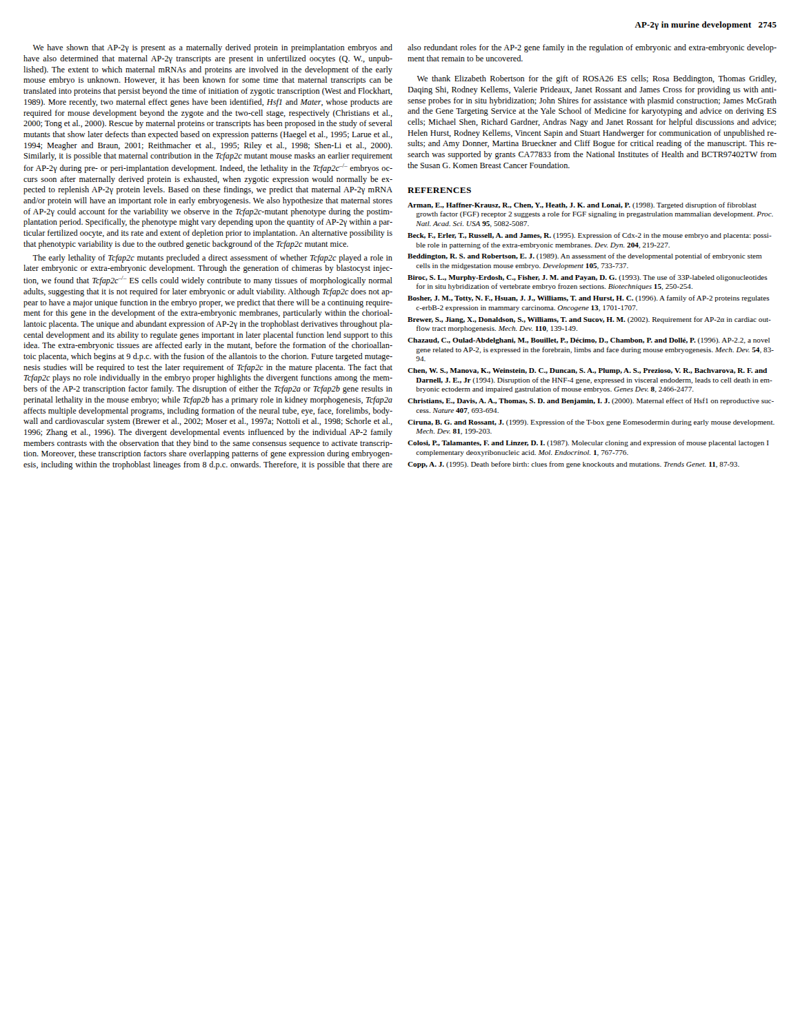AP-2γ in murine development 2745
We have shown that AP-2γ is present as a maternally derived protein in preimplantation embryos and have also determined that maternal AP-2γ transcripts are present in unfertilized oocytes (Q. W., unpublished). The extent to which maternal mRNAs and proteins are involved in the development of the early mouse embryo is unknown. However, it has been known for some time that maternal transcripts can be translated into proteins that persist beyond the time of initiation of zygotic transcription (West and Flockhart, 1989). More recently, two maternal effect genes have been identified, Hsf1 and Mater, whose products are required for mouse development beyond the zygote and the two-cell stage, respectively (Christians et al., 2000; Tong et al., 2000). Rescue by maternal proteins or transcripts has been proposed in the study of several mutants that show later defects than expected based on expression patterns (Haegel et al., 1995; Larue et al., 1994; Meagher and Braun, 2001; Reithmacher et al., 1995; Riley et al., 1998; Shen-Li et al., 2000). Similarly, it is possible that maternal contribution in the Tcfap2c mutant mouse masks an earlier requirement for AP-2γ during pre- or peri-implantation development. Indeed, the lethality in the Tcfap2c–/– embryos occurs soon after maternally derived protein is exhausted, when zygotic expression would normally be expected to replenish AP-2γ protein levels. Based on these findings, we predict that maternal AP-2γ mRNA and/or protein will have an important role in early embryogenesis. We also hypothesize that maternal stores of AP-2γ could account for the variability we observe in the Tcfap2c-mutant phenotype during the postimplantation period. Specifically, the phenotype might vary depending upon the quantity of AP-2γ within a particular fertilized oocyte, and its rate and extent of depletion prior to implantation. An alternative possibility is that phenotypic variability is due to the outbred genetic background of the Tcfap2c mutant mice.
The early lethality of Tcfap2c mutants precluded a direct assessment of whether Tcfap2c played a role in later embryonic or extra-embryonic development. Through the generation of chimeras by blastocyst injection, we found that Tcfap2c–/– ES cells could widely contribute to many tissues of morphologically normal adults, suggesting that it is not required for later embryonic or adult viability. Although Tcfap2c does not appear to have a major unique function in the embryo proper, we predict that there will be a continuing requirement for this gene in the development of the extra-embryonic membranes, particularly within the chorioallantoic placenta. The unique and abundant expression of AP-2γ in the trophoblast derivatives throughout placental development and its ability to regulate genes important in later placental function lend support to this idea. The extra-embryonic tissues are affected early in the mutant, before the formation of the chorioallantoic placenta, which begins at 9 d.p.c. with the fusion of the allantois to the chorion. Future targeted mutagenesis studies will be required to test the later requirement of Tcfap2c in the mature placenta. The fact that Tcfap2c plays no role individually in the embryo proper highlights the divergent functions among the members of the AP-2 transcription factor family. The disruption of either the Tcfap2a or Tcfap2b gene results in perinatal lethality in the mouse embryo; while Tcfap2b has a primary role in kidney morphogenesis, Tcfap2a affects multiple developmental programs, including formation of the neural tube, eye, face, forelimbs, body-wall and cardiovascular system (Brewer et al., 2002; Moser et al., 1997a; Nottoli et al., 1998; Schorle et al., 1996; Zhang et al., 1996). The divergent developmental events influenced by the individual AP-2 family members contrasts with the observation that they bind to the same consensus sequence to activate transcription. Moreover, these transcription factors share overlapping patterns of gene expression during embryogenesis, including within the trophoblast lineages from 8 d.p.c. onwards. Therefore, it is possible that there are also redundant roles for the AP-2 gene family in the regulation of embryonic and extra-embryonic development that remain to be uncovered.
We thank Elizabeth Robertson for the gift of ROSA26 ES cells; Rosa Beddington, Thomas Gridley, Daqing Shi, Rodney Kellems, Valerie Prideaux, Janet Rossant and James Cross for providing us with antisense probes for in situ hybridization; John Shires for assistance with plasmid construction; James McGrath and the Gene Targeting Service at the Yale School of Medicine for karyotyping and advice on deriving ES cells; Michael Shen, Richard Gardner, Andras Nagy and Janet Rossant for helpful discussions and advice; Helen Hurst, Rodney Kellems, Vincent Sapin and Stuart Handwerger for communication of unpublished results; and Amy Donner, Martina Brueckner and Cliff Bogue for critical reading of the manuscript. This research was supported by grants CA77833 from the National Institutes of Health and BCTR97402TW from the Susan G. Komen Breast Cancer Foundation.
REFERENCES
Arman, E., Haffner-Krausz, R., Chen, Y., Heath, J. K. and Lonai, P. (1998). Targeted disruption of fibroblast growth factor (FGF) receptor 2 suggests a role for FGF signaling in pregastrulation mammalian development. Proc. Natl. Acad. Sci. USA 95, 5082-5087.
Beck, F., Erler, T., Russell, A. and James, R. (1995). Expression of Cdx-2 in the mouse embryo and placenta: possible role in patterning of the extra-embryonic membranes. Dev. Dyn. 204, 219-227.
Beddington, R. S. and Robertson, E. J. (1989). An assessment of the developmental potential of embryonic stem cells in the midgestation mouse embryo. Development 105, 733-737.
Biroc, S. L., Murphy-Erdosh, C., Fisher, J. M. and Payan, D. G. (1993). The use of 33P-labeled oligonucleotides for in situ hybridization of vertebrate embryo frozen sections. Biotechniques 15, 250-254.
Bosher, J. M., Totty, N. F., Hsuan, J. J., Williams, T. and Hurst, H. C. (1996). A family of AP-2 proteins regulates c-erbB-2 expression in mammary carcinoma. Oncogene 13, 1701-1707.
Brewer, S., Jiang, X., Donaldson, S., Williams, T. and Sucov, H. M. (2002). Requirement for AP-2α in cardiac outflow tract morphogenesis. Mech. Dev. 110, 139-149.
Chazaud, C., Oulad-Abdelghani, M., Bouillet, P., Décimo, D., Chambon, P. and Dollé, P. (1996). AP-2.2, a novel gene related to AP-2, is expressed in the forebrain, limbs and face during mouse embryogenesis. Mech. Dev. 54, 83-94.
Chen, W. S., Manova, K., Weinstein, D. C., Duncan, S. A., Plump, A. S., Prezioso, V. R., Bachvarova, R. F. and Darnell, J. E., Jr (1994). Disruption of the HNF-4 gene, expressed in visceral endoderm, leads to cell death in embryonic ectoderm and impaired gastrulation of mouse embryos. Genes Dev. 8, 2466-2477.
Christians, E., Davis, A. A., Thomas, S. D. and Benjamin, I. J. (2000). Maternal effect of Hsf1 on reproductive success. Nature 407, 693-694.
Ciruna, B. G. and Rossant, J. (1999). Expression of the T-box gene Eomesodermin during early mouse development. Mech. Dev. 81, 199-203.
Colosi, P., Talamantes, F. and Linzer, D. I. (1987). Molecular cloning and expression of mouse placental lactogen I complementary deoxyribonucleic acid. Mol. Endocrinol. 1, 767-776.
Copp, A. J. (1995). Death before birth: clues from gene knockouts and mutations. Trends Genet. 11, 87-93.